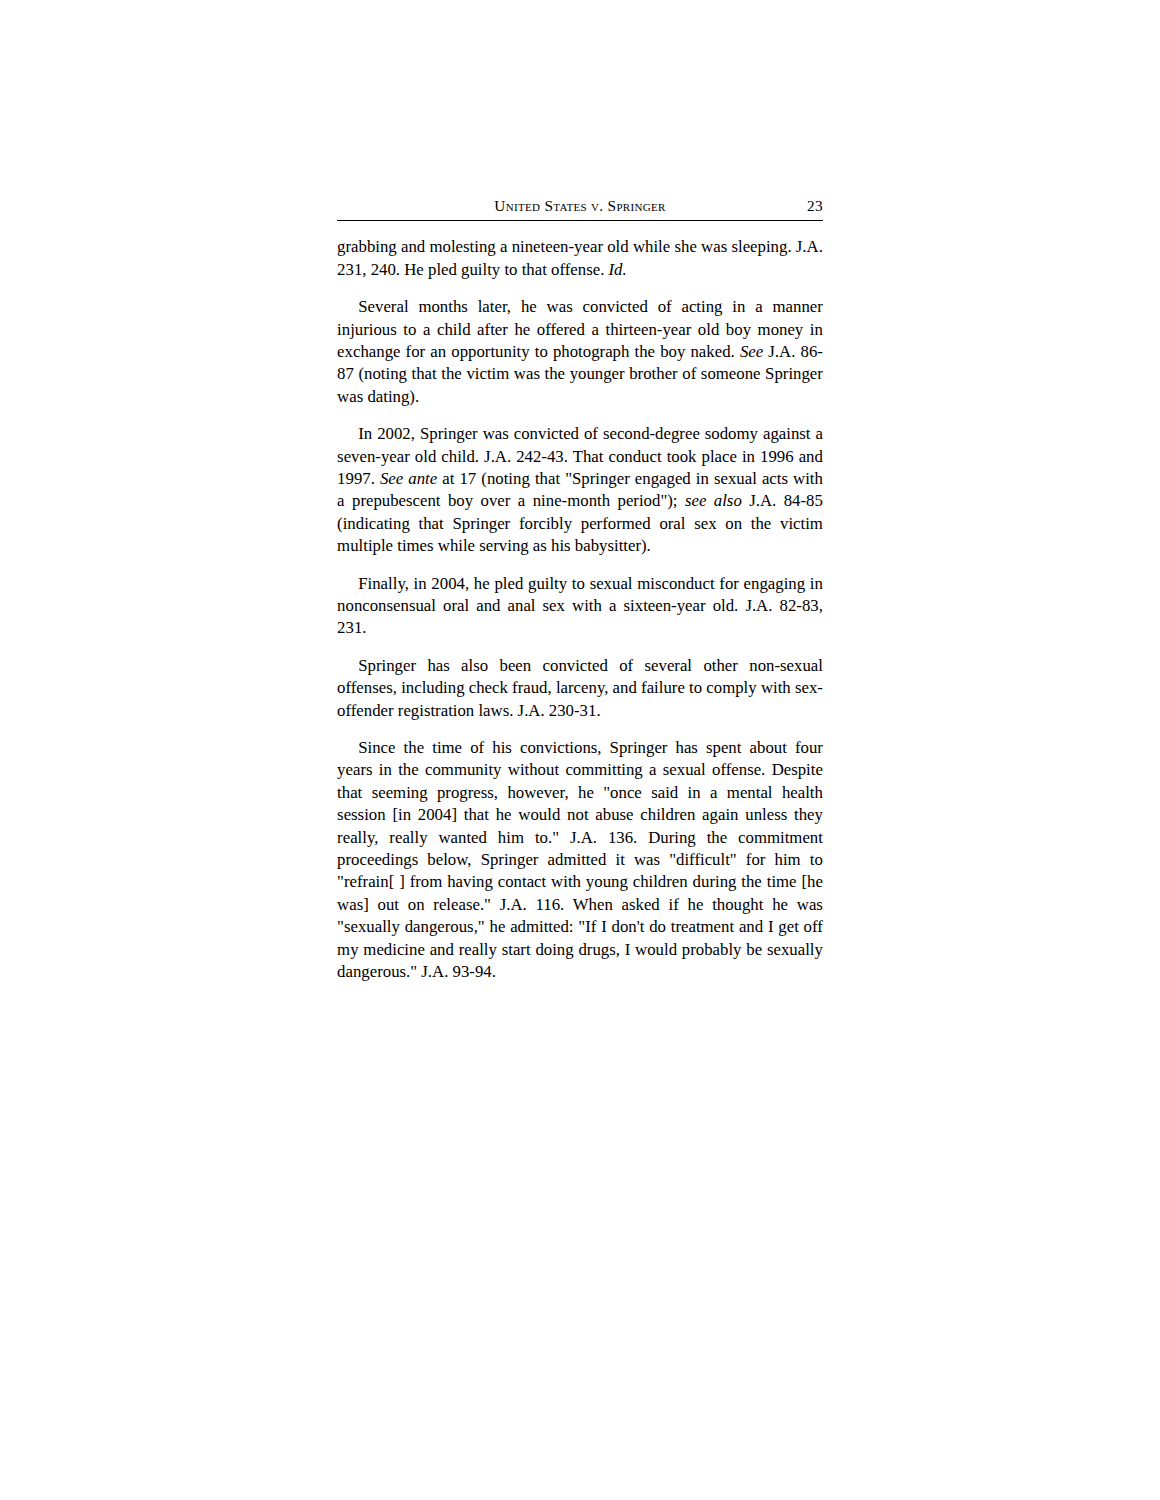United States v. Springer 23
grabbing and molesting a nineteen-year old while she was sleeping. J.A. 231, 240. He pled guilty to that offense. Id.
Several months later, he was convicted of acting in a manner injurious to a child after he offered a thirteen-year old boy money in exchange for an opportunity to photograph the boy naked. See J.A. 86-87 (noting that the victim was the younger brother of someone Springer was dating).
In 2002, Springer was convicted of second-degree sodomy against a seven-year old child. J.A. 242-43. That conduct took place in 1996 and 1997. See ante at 17 (noting that "Springer engaged in sexual acts with a prepubescent boy over a nine-month period"); see also J.A. 84-85 (indicating that Springer forcibly performed oral sex on the victim multiple times while serving as his babysitter).
Finally, in 2004, he pled guilty to sexual misconduct for engaging in nonconsensual oral and anal sex with a sixteen-year old. J.A. 82-83, 231.
Springer has also been convicted of several other non-sexual offenses, including check fraud, larceny, and failure to comply with sex-offender registration laws. J.A. 230-31.
Since the time of his convictions, Springer has spent about four years in the community without committing a sexual offense. Despite that seeming progress, however, he "once said in a mental health session [in 2004] that he would not abuse children again unless they really, really wanted him to." J.A. 136. During the commitment proceedings below, Springer admitted it was "difficult" for him to "refrain[ ] from having contact with young children during the time [he was] out on release." J.A. 116. When asked if he thought he was "sexually dangerous," he admitted: "If I don't do treatment and I get off my medicine and really start doing drugs, I would probably be sexually dangerous." J.A. 93-94.